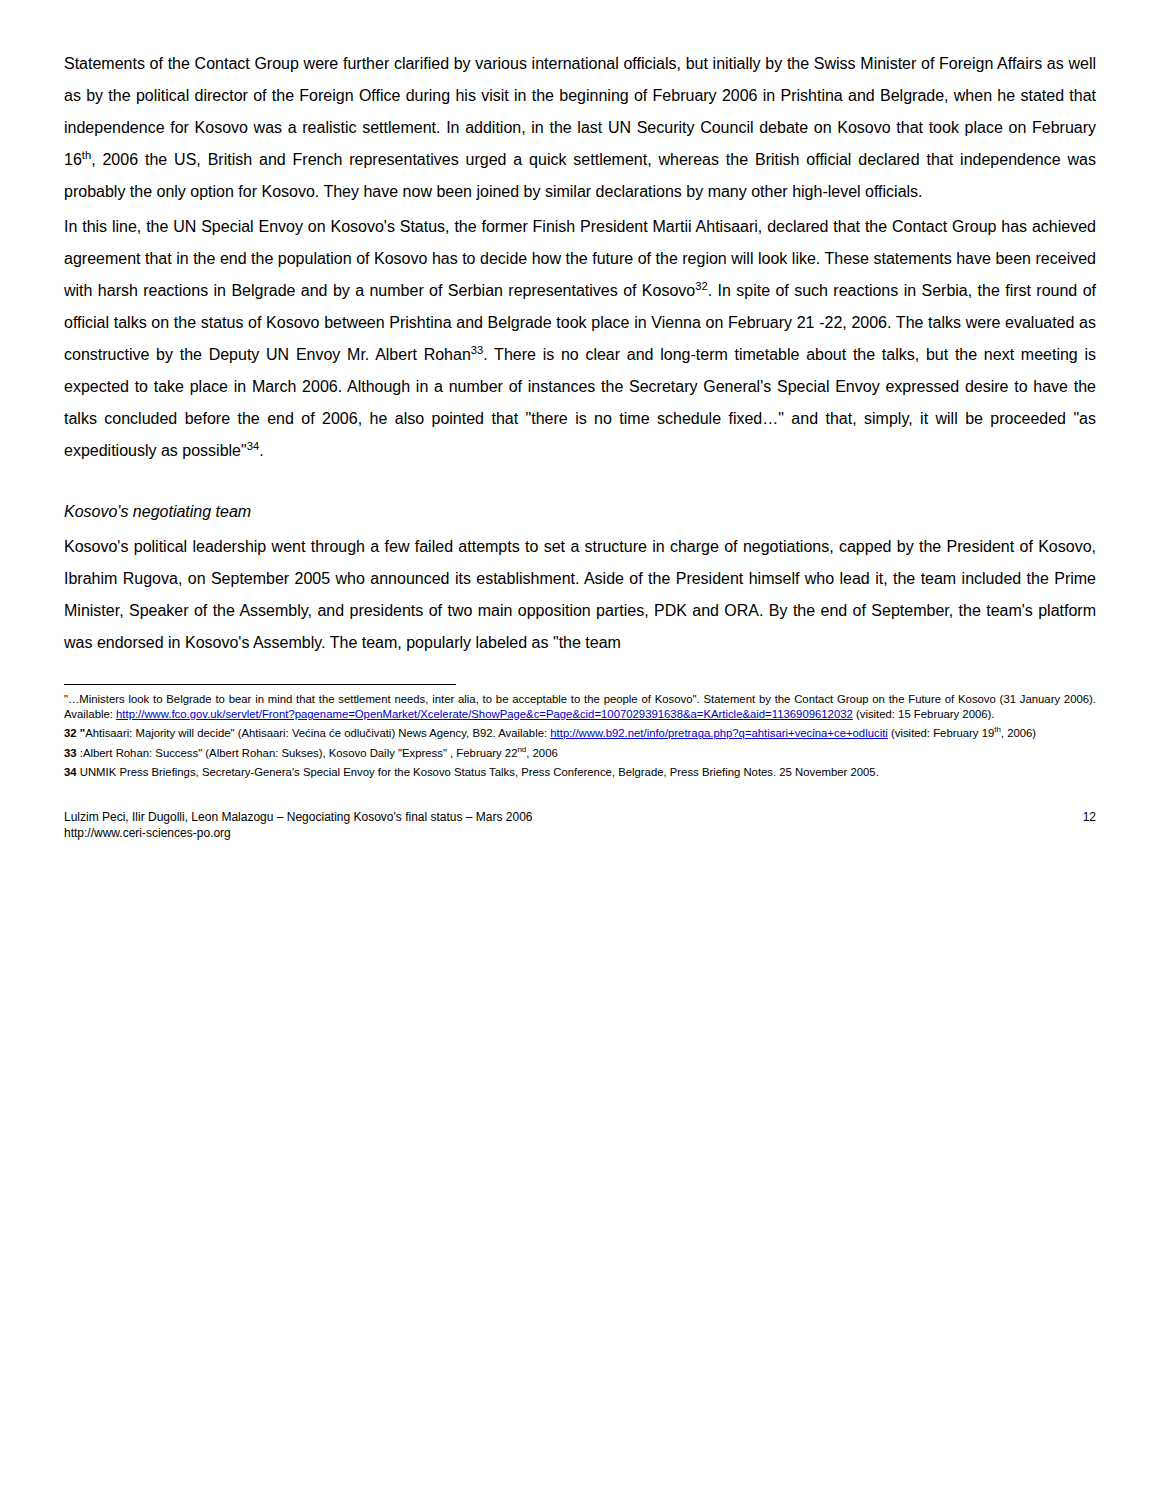Statements of the Contact Group were further clarified by various international officials, but initially by the Swiss Minister of Foreign Affairs as well as by the political director of the Foreign Office during his visit in the beginning of February 2006 in Prishtina and Belgrade, when he stated that independence for Kosovo was a realistic settlement. In addition, in the last UN Security Council debate on Kosovo that took place on February 16th, 2006 the US, British and French representatives urged a quick settlement, whereas the British official declared that independence was probably the only option for Kosovo. They have now been joined by similar declarations by many other high-level officials.
In this line, the UN Special Envoy on Kosovo's Status, the former Finish President Martii Ahtisaari, declared that the Contact Group has achieved agreement that in the end the population of Kosovo has to decide how the future of the region will look like. These statements have been received with harsh reactions in Belgrade and by a number of Serbian representatives of Kosovo32. In spite of such reactions in Serbia, the first round of official talks on the status of Kosovo between Prishtina and Belgrade took place in Vienna on February 21 -22, 2006. The talks were evaluated as constructive by the Deputy UN Envoy Mr. Albert Rohan33. There is no clear and long-term timetable about the talks, but the next meeting is expected to take place in March 2006. Although in a number of instances the Secretary General's Special Envoy expressed desire to have the talks concluded before the end of 2006, he also pointed that "there is no time schedule fixed…" and that, simply, it will be proceeded "as expeditiously as possible"34.
Kosovo's negotiating team
Kosovo's political leadership went through a few failed attempts to set a structure in charge of negotiations, capped by the President of Kosovo, Ibrahim Rugova, on September 2005 who announced its establishment. Aside of the President himself who lead it, the team included the Prime Minister, Speaker of the Assembly, and presidents of two main opposition parties, PDK and ORA. By the end of September, the team's platform was endorsed in Kosovo's Assembly. The team, popularly labeled as "the team
"…Ministers look to Belgrade to bear in mind that the settlement needs, inter alia, to be acceptable to the people of Kosovo". Statement by the Contact Group on the Future of Kosovo (31 January 2006). Available: http://www.fco.gov.uk/servlet/Front?pagename=OpenMarket/Xcelerate/ShowPage&c=Page&cid=1007029391638&a=KArticle&aid=1136909612032 (visited: 15 February 2006).
32 "Ahtisaari: Majority will decide" (Ahtisaari: Većina će odlučivati) News Agency, B92. Available: http://www.b92.net/info/pretraga.php?q=ahtisari+vecina+ce+odluciti (visited: February 19th, 2006)
33 :Albert Rohan: Success" (Albert Rohan: Sukses), Kosovo Daily "Express" , February 22nd, 2006
34 UNMIK Press Briefings, Secretary-Genera's Special Envoy for the Kosovo Status Talks, Press Conference, Belgrade, Press Briefing Notes. 25 November 2005.
Lulzim Peci, Ilir Dugolli, Leon Malazogu – Negociating Kosovo's final status – Mars 2006
http://www.ceri-sciences-po.org
12